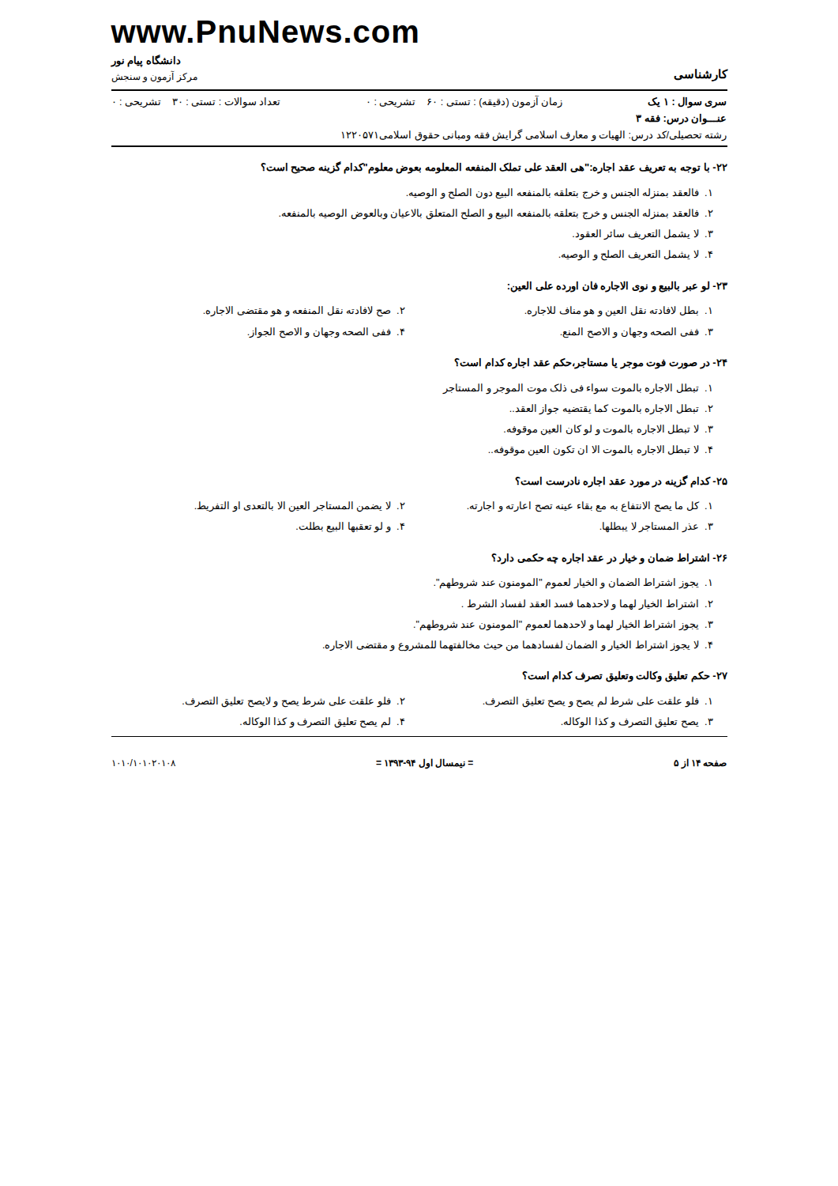www.PnuNews.com
کارشناسی
دانشگاه پیام نور
مرکز آزمون و سنجش
سری سوال : ۱ یک
زمان آزمون (دقیقه) : تستی : ۶۰ تشریحی : ۰
تعداد سوالات : تستی : ۳۰ تشریحی : ۰
عنـــوان درس: فقه ۳
رشته تحصیلی/کد درس: الهیات و معارف اسلامی گرایش فقه ومبانی حقوق اسلامی۱۲۲۰۵۷۱
۲۲- با توجه به تعریف عقد اجاره:"هی العقد علی تملک المنفعه المعلومه بعوض معلوم"کدام گزینه صحیح است؟
۱. فالعقد بمنزله الجنس و خرج بتعلقه بالمنفعه البیع دون الصلح و الوصیه.
۲. فالعقد بمنزله الجنس و خرج بتعلقه بالمنفعه البیع و الصلح المتعلق بالاعیان وبالعوض الوصیه بالمنفعه.
۳. لا یشمل التعریف سائر العقود.
۴. لا یشمل التعریف الصلح و الوصیه.
۲۳- لو عبر بالبیع و نوی الاجاره فان اورده علی العین:
۱. بطل لافادته نقل العین و هو مناف للاجاره.
۲. صح لافادته نقل المنفعه و هو مقتضی الاجاره.
۳. ففی الصحه وجهان و الاصح المنع.
۴. ففی الصحه وجهان و الاصح الجواز.
۲۴- در صورت فوت موجر یا مستاجر،حکم عقد اجاره کدام است؟
۱. تبطل الاجاره بالموت سواء فی ذلک موت الموجر و المستاجر
۲. تبطل الاجاره بالموت کما یقتضیه جواز العقد..
۳. لا تبطل الاجاره بالموت و لو کان العین موقوفه.
۴. لا تبطل الاجاره بالموت الا ان تکون العین موقوفه..
۲۵- کدام گزینه در مورد عقد اجاره نادرست است؟
۱. کل ما یصح الانتفاع به مع بقاء عینه تصح اعارته و اجارته.
۲. لا یضمن المستاجر العین الا بالتعدی او التفریط.
۳. عذر المستاجر لا یبطلها.
۴. و لو تعقبها البیع بطلت.
۲۶- اشتراط ضمان و خیار در عقد اجاره چه حکمی دارد؟
۱. یجوز اشتراط الضمان و الخیار لعموم "المومنون عند شروطهم".
۲. اشتراط الخیار لهما و لاحدهما فسد العقد لفساد الشرط .
۳. یجوز اشتراط الخیار لهما و لاحدهما لعموم "المومنون عند شروطهم".
۴. لا یجوز اشتراط الخیار و الضمان لفسادهما من حیث مخالفتهما للمشروع و مقتضی الاجاره.
۲۷- حکم تعلیق وکالت وتعلیق تصرف کدام است؟
۱. فلو علقت علی شرط لم یصح و یصح تعلیق التصرف.
۲. فلو علقت علی شرط یصح و لایصح تعلیق التصرف.
۳. یصح تعلیق التصرف و کذا الوکاله.
۴. لم یصح تعلیق التصرف و کذا الوکاله.
صفحه ۱۴ از ۵
= نیمسال اول ۹۴-۱۳۹۳ =
۱۰۱۰/۱۰۱۰۲۰۱۰۸